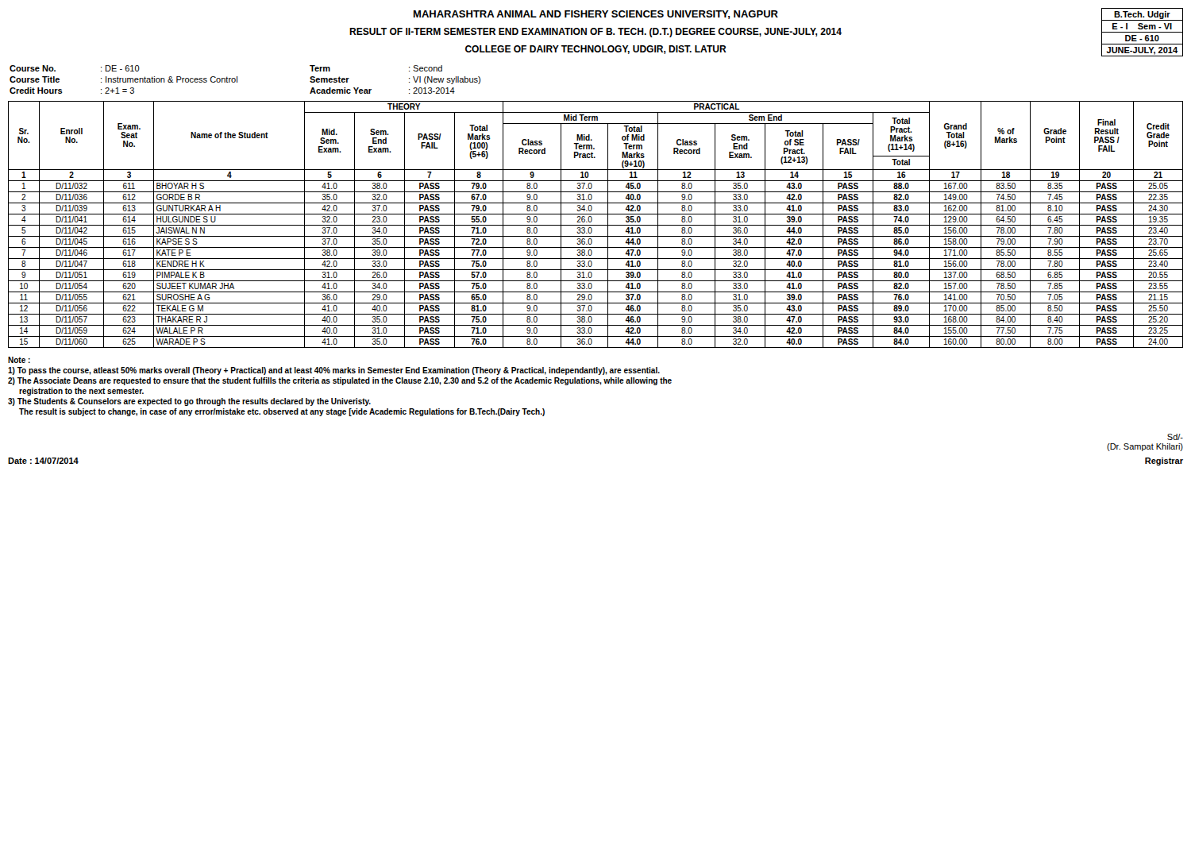| B.Tech. Udgir |
| E - I Sem - VI |
| DE - 610 |
| JUNE-JULY, 2014 |
MAHARASHTRA ANIMAL AND FISHERY SCIENCES UNIVERSITY, NAGPUR
RESULT OF II-TERM SEMESTER END EXAMINATION OF B. TECH. (D.T.) DEGREE COURSE, JUNE-JULY, 2014
COLLEGE OF DAIRY TECHNOLOGY, UDGIR, DIST. LATUR
| Course No. | : DE - 610 | Term | : Second |
| Course Title | : Instrumentation & Process Control | Semester | : VI (New syllabus) |
| Credit Hours | : 2+1 = 3 | Academic Year | : 2013-2014 |
| Sr. No. | Enroll No. | Exam. Seat No. | Name of the Student | THEORY | PRACTICAL | Grand Total (8+16) | % of Marks | Grade Point | Final Result PASS / FAIL | Credit Grade Point |
| --- | --- | --- | --- | --- | --- | --- | --- | --- | --- | --- |
| Mid. Sem. Exam. | Sem. End Exam. | PASS/ FAIL | Total Marks (100) (5+6) | Mid Term | Sem End | Total Pract. Marks (11+14) |
| Class Record | Mid. Term. Pract. | Total of Mid Term Marks (9+10) | Class Record | Sem. End Exam. | Total of SE Pract. (12+13) | PASS/ FAIL |
| Total |
| 1 | 2 | 3 | 4 | 5 | 6 | 7 | 8 | 9 | 10 | 11 | 12 | 13 | 14 | 15 | 16 | 17 | 18 | 19 | 20 | 21 |
| 1 | D/11/032 | 611 | BHOYAR H S | 41.0 | 38.0 | PASS | 79.0 | 8.0 | 37.0 | 45.0 | 8.0 | 35.0 | 43.0 | PASS | 88.0 | 167.00 | 83.50 | 8.35 | PASS | 25.05 |
| 2 | D/11/036 | 612 | GORDE B R | 35.0 | 32.0 | PASS | 67.0 | 9.0 | 31.0 | 40.0 | 9.0 | 33.0 | 42.0 | PASS | 82.0 | 149.00 | 74.50 | 7.45 | PASS | 22.35 |
| 3 | D/11/039 | 613 | GUNTURKAR A H | 42.0 | 37.0 | PASS | 79.0 | 8.0 | 34.0 | 42.0 | 8.0 | 33.0 | 41.0 | PASS | 83.0 | 162.00 | 81.00 | 8.10 | PASS | 24.30 |
| 4 | D/11/041 | 614 | HULGUNDE S U | 32.0 | 23.0 | PASS | 55.0 | 9.0 | 26.0 | 35.0 | 8.0 | 31.0 | 39.0 | PASS | 74.0 | 129.00 | 64.50 | 6.45 | PASS | 19.35 |
| 5 | D/11/042 | 615 | JAISWAL N N | 37.0 | 34.0 | PASS | 71.0 | 8.0 | 33.0 | 41.0 | 8.0 | 36.0 | 44.0 | PASS | 85.0 | 156.00 | 78.00 | 7.80 | PASS | 23.40 |
| 6 | D/11/045 | 616 | KAPSE S S | 37.0 | 35.0 | PASS | 72.0 | 8.0 | 36.0 | 44.0 | 8.0 | 34.0 | 42.0 | PASS | 86.0 | 158.00 | 79.00 | 7.90 | PASS | 23.70 |
| 7 | D/11/046 | 617 | KATE P E | 38.0 | 39.0 | PASS | 77.0 | 9.0 | 38.0 | 47.0 | 9.0 | 38.0 | 47.0 | PASS | 94.0 | 171.00 | 85.50 | 8.55 | PASS | 25.65 |
| 8 | D/11/047 | 618 | KENDRE H K | 42.0 | 33.0 | PASS | 75.0 | 8.0 | 33.0 | 41.0 | 8.0 | 32.0 | 40.0 | PASS | 81.0 | 156.00 | 78.00 | 7.80 | PASS | 23.40 |
| 9 | D/11/051 | 619 | PIMPALE K B | 31.0 | 26.0 | PASS | 57.0 | 8.0 | 31.0 | 39.0 | 8.0 | 33.0 | 41.0 | PASS | 80.0 | 137.00 | 68.50 | 6.85 | PASS | 20.55 |
| 10 | D/11/054 | 620 | SUJEET KUMAR JHA | 41.0 | 34.0 | PASS | 75.0 | 8.0 | 33.0 | 41.0 | 8.0 | 33.0 | 41.0 | PASS | 82.0 | 157.00 | 78.50 | 7.85 | PASS | 23.55 |
| 11 | D/11/055 | 621 | SUROSHE A G | 36.0 | 29.0 | PASS | 65.0 | 8.0 | 29.0 | 37.0 | 8.0 | 31.0 | 39.0 | PASS | 76.0 | 141.00 | 70.50 | 7.05 | PASS | 21.15 |
| 12 | D/11/056 | 622 | TEKALE G M | 41.0 | 40.0 | PASS | 81.0 | 9.0 | 37.0 | 46.0 | 8.0 | 35.0 | 43.0 | PASS | 89.0 | 170.00 | 85.00 | 8.50 | PASS | 25.50 |
| 13 | D/11/057 | 623 | THAKARE R J | 40.0 | 35.0 | PASS | 75.0 | 8.0 | 38.0 | 46.0 | 9.0 | 38.0 | 47.0 | PASS | 93.0 | 168.00 | 84.00 | 8.40 | PASS | 25.20 |
| 14 | D/11/059 | 624 | WALALE P R | 40.0 | 31.0 | PASS | 71.0 | 9.0 | 33.0 | 42.0 | 8.0 | 34.0 | 42.0 | PASS | 84.0 | 155.00 | 77.50 | 7.75 | PASS | 23.25 |
| 15 | D/11/060 | 625 | WARADE P S | 41.0 | 35.0 | PASS | 76.0 | 8.0 | 36.0 | 44.0 | 8.0 | 32.0 | 40.0 | PASS | 84.0 | 160.00 | 80.00 | 8.00 | PASS | 24.00 |
Note :
1) To pass the course, atleast 50% marks overall (Theory + Practical) and at least 40% marks in Semester End Examination (Theory & Practical, independantly), are essential.
2) The Associate Deans are requested to ensure that the student fulfills the criteria as stipulated in the Clause 2.10, 2.30 and 5.2 of the Academic Regulations, while allowing the
registration to the next semester.
3) The Students & Counselors are expected to go through the results declared by the Univeristy.
The result is subject to change, in case of any error/mistake etc. observed at any stage [vide Academic Regulations for B.Tech.(Dairy Tech.)
Sd/-
(Dr. Sampat Khilari)
Date : 14/07/2014
Registrar